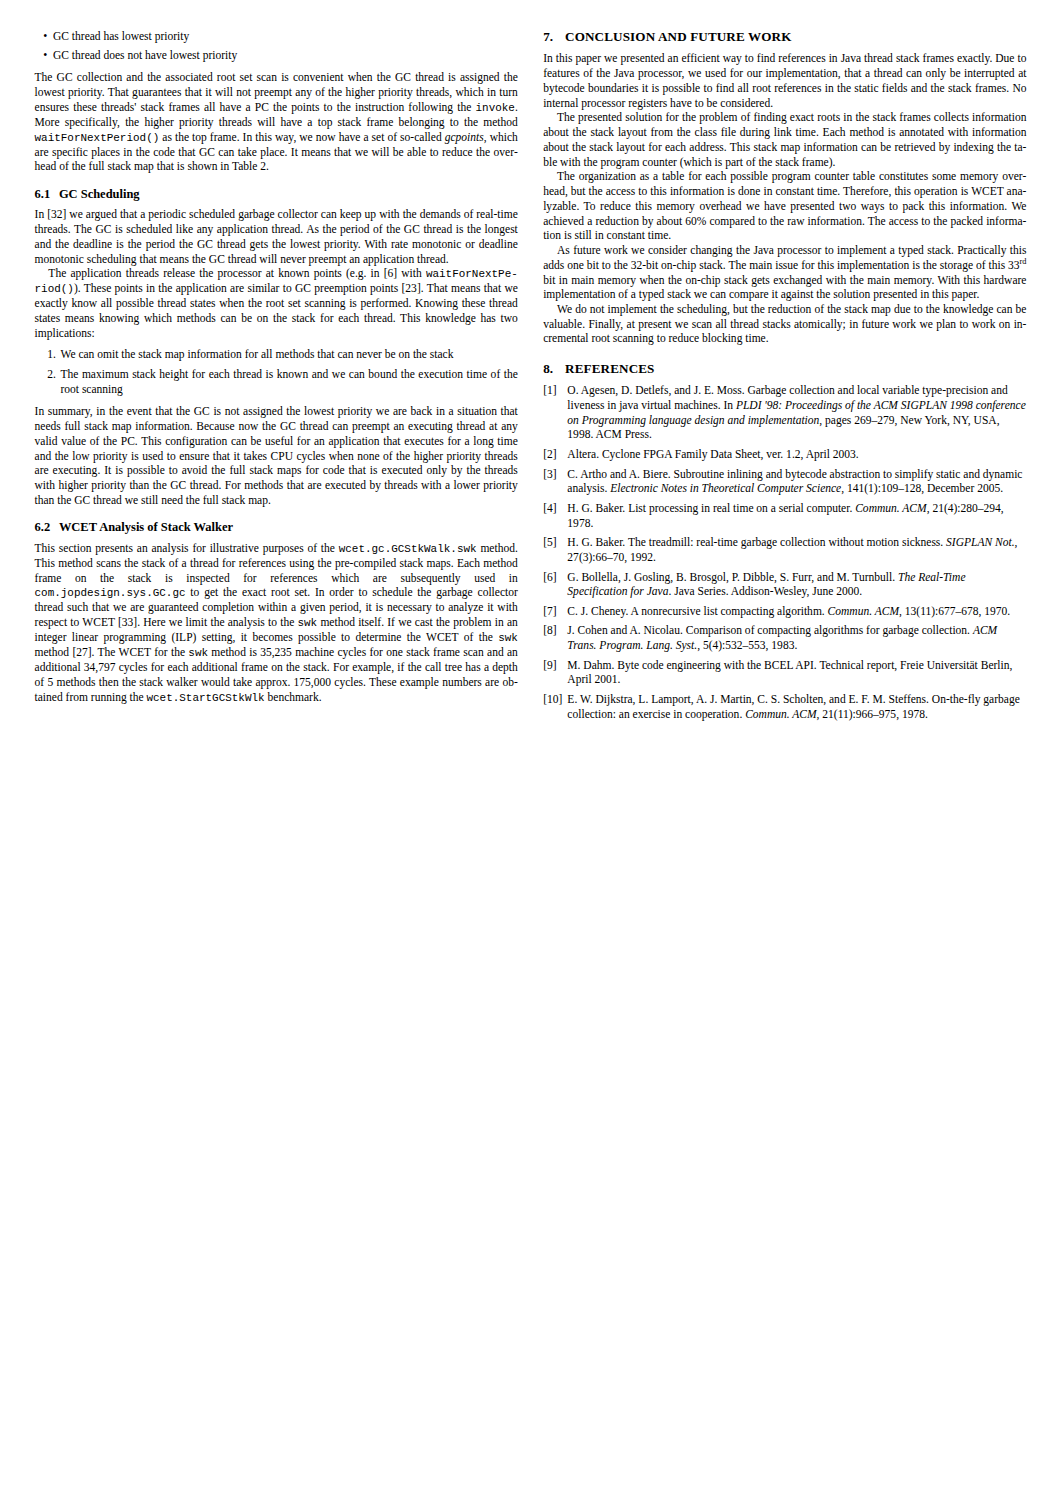GC thread has lowest priority
GC thread does not have lowest priority
The GC collection and the associated root set scan is convenient when the GC thread is assigned the lowest priority. That guarantees that it will not preempt any of the higher priority threads, which in turn ensures these threads' stack frames all have a PC the points to the instruction following the invoke. More specifically, the higher priority threads will have a top stack frame belonging to the method waitForNextPeriod() as the top frame. In this way, we now have a set of so-called gcpoints, which are specific places in the code that GC can take place. It means that we will be able to reduce the overhead of the full stack map that is shown in Table 2.
6.1 GC Scheduling
In [32] we argued that a periodic scheduled garbage collector can keep up with the demands of real-time threads. The GC is scheduled like any application thread. As the period of the GC thread is the longest and the deadline is the period the GC thread gets the lowest priority. With rate monotonic or deadline monotonic scheduling that means the GC thread will never preempt an application thread.
The application threads release the processor at known points (e.g. in [6] with waitForNextPeriod()). These points in the application are similar to GC preemption points [23]. That means that we exactly know all possible thread states when the root set scanning is performed. Knowing these thread states means knowing which methods can be on the stack for each thread. This knowledge has two implications:
We can omit the stack map information for all methods that can never be on the stack
The maximum stack height for each thread is known and we can bound the execution time of the root scanning
In summary, in the event that the GC is not assigned the lowest priority we are back in a situation that needs full stack map information. Because now the GC thread can preempt an executing thread at any valid value of the PC. This configuration can be useful for an application that executes for a long time and the low priority is used to ensure that it takes CPU cycles when none of the higher priority threads are executing. It is possible to avoid the full stack maps for code that is executed only by the threads with higher priority than the GC thread. For methods that are executed by threads with a lower priority than the GC thread we still need the full stack map.
6.2 WCET Analysis of Stack Walker
This section presents an analysis for illustrative purposes of the wcet.gc.GCStkWalk.swk method. This method scans the stack of a thread for references using the pre-compiled stack maps. Each method frame on the stack is inspected for references which are subsequently used in com.jopdesign.sys.GC.gc to get the exact root set. In order to schedule the garbage collector thread such that we are guaranteed completion within a given period, it is necessary to analyze it with respect to WCET [33]. Here we limit the analysis to the swk method itself. If we cast the problem in an integer linear programming (ILP) setting, it becomes possible to determine the WCET of the swk method [27]. The WCET for the swk method is 35,235 machine cycles for one stack frame scan and an additional 34,797 cycles for each additional frame on the stack. For example, if the call tree has a depth of 5 methods then the stack walker would take approx. 175,000 cycles. These example numbers are obtained from running the wcet.StartGCStkWlk benchmark.
7. CONCLUSION AND FUTURE WORK
In this paper we presented an efficient way to find references in Java thread stack frames exactly. Due to features of the Java processor, we used for our implementation, that a thread can only be interrupted at bytecode boundaries it is possible to find all root references in the static fields and the stack frames. No internal processor registers have to be considered.
The presented solution for the problem of finding exact roots in the stack frames collects information about the stack layout from the class file during link time. Each method is annotated with information about the stack layout for each address. This stack map information can be retrieved by indexing the table with the program counter (which is part of the stack frame).
The organization as a table for each possible program counter table constitutes some memory overhead, but the access to this information is done in constant time. Therefore, this operation is WCET analyzable. To reduce this memory overhead we have presented two ways to pack this information. We achieved a reduction by about 60% compared to the raw information. The access to the packed information is still in constant time.
As future work we consider changing the Java processor to implement a typed stack. Practically this adds one bit to the 32-bit on-chip stack. The main issue for this implementation is the storage of this 33rd bit in main memory when the on-chip stack gets exchanged with the main memory. With this hardware implementation of a typed stack we can compare it against the solution presented in this paper.
We do not implement the scheduling, but the reduction of the stack map due to the knowledge can be valuable. Finally, at present we scan all thread stacks atomically; in future work we plan to work on incremental root scanning to reduce blocking time.
8. REFERENCES
[1] O. Agesen, D. Detlefs, and J. E. Moss. Garbage collection and local variable type-precision and liveness in java virtual machines. In PLDI '98: Proceedings of the ACM SIGPLAN 1998 conference on Programming language design and implementation, pages 269–279, New York, NY, USA, 1998. ACM Press.
[2] Altera. Cyclone FPGA Family Data Sheet, ver. 1.2, April 2003.
[3] C. Artho and A. Biere. Subroutine inlining and bytecode abstraction to simplify static and dynamic analysis. Electronic Notes in Theoretical Computer Science, 141(1):109–128, December 2005.
[4] H. G. Baker. List processing in real time on a serial computer. Commun. ACM, 21(4):280–294, 1978.
[5] H. G. Baker. The treadmill: real-time garbage collection without motion sickness. SIGPLAN Not., 27(3):66–70, 1992.
[6] G. Bollella, J. Gosling, B. Brosgol, P. Dibble, S. Furr, and M. Turnbull. The Real-Time Specification for Java. Java Series. Addison-Wesley, June 2000.
[7] C. J. Cheney. A nonrecursive list compacting algorithm. Commun. ACM, 13(11):677–678, 1970.
[8] J. Cohen and A. Nicolau. Comparison of compacting algorithms for garbage collection. ACM Trans. Program. Lang. Syst., 5(4):532–553, 1983.
[9] M. Dahm. Byte code engineering with the BCEL API. Technical report, Freie Universität Berlin, April 2001.
[10] E. W. Dijkstra, L. Lamport, A. J. Martin, C. S. Scholten, and E. F. M. Steffens. On-the-fly garbage collection: an exercise in cooperation. Commun. ACM, 21(11):966–975, 1978.